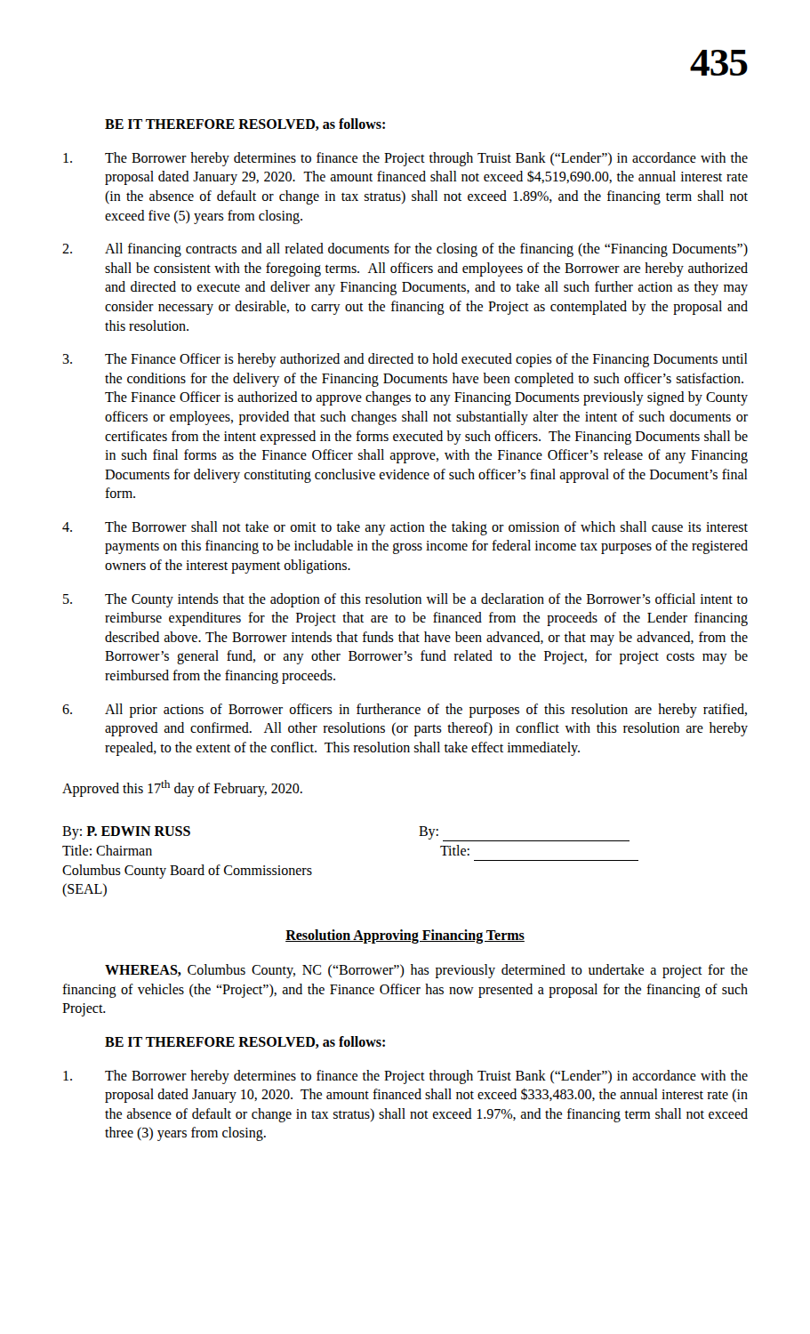435
BE IT THEREFORE RESOLVED, as follows:
The Borrower hereby determines to finance the Project through Truist Bank (“Lender”) in accordance with the proposal dated January 29, 2020. The amount financed shall not exceed $4,519,690.00, the annual interest rate (in the absence of default or change in tax stratus) shall not exceed 1.89%, and the financing term shall not exceed five (5) years from closing.
All financing contracts and all related documents for the closing of the financing (the “Financing Documents”) shall be consistent with the foregoing terms. All officers and employees of the Borrower are hereby authorized and directed to execute and deliver any Financing Documents, and to take all such further action as they may consider necessary or desirable, to carry out the financing of the Project as contemplated by the proposal and this resolution.
The Finance Officer is hereby authorized and directed to hold executed copies of the Financing Documents until the conditions for the delivery of the Financing Documents have been completed to such officer’s satisfaction. The Finance Officer is authorized to approve changes to any Financing Documents previously signed by County officers or employees, provided that such changes shall not substantially alter the intent of such documents or certificates from the intent expressed in the forms executed by such officers. The Financing Documents shall be in such final forms as the Finance Officer shall approve, with the Finance Officer’s release of any Financing Documents for delivery constituting conclusive evidence of such officer’s final approval of the Document’s final form.
The Borrower shall not take or omit to take any action the taking or omission of which shall cause its interest payments on this financing to be includable in the gross income for federal income tax purposes of the registered owners of the interest payment obligations.
The County intends that the adoption of this resolution will be a declaration of the Borrower’s official intent to reimburse expenditures for the Project that are to be financed from the proceeds of the Lender financing described above. The Borrower intends that funds that have been advanced, or that may be advanced, from the Borrower’s general fund, or any other Borrower’s fund related to the Project, for project costs may be reimbursed from the financing proceeds.
All prior actions of Borrower officers in furtherance of the purposes of this resolution are hereby ratified, approved and confirmed. All other resolutions (or parts thereof) in conflict with this resolution are hereby repealed, to the extent of the conflict. This resolution shall take effect immediately.
Approved this 17th day of February, 2020.
| By: P. EDWIN RUSS | By: |
| Title: Chairman | Title: |
| Columbus County Board of Commissioners | |
| (SEAL) | |
Resolution Approving Financing Terms
WHEREAS, Columbus County, NC (“Borrower”) has previously determined to undertake a project for the financing of vehicles (the “Project”), and the Finance Officer has now presented a proposal for the financing of such Project.
BE IT THEREFORE RESOLVED, as follows:
The Borrower hereby determines to finance the Project through Truist Bank (“Lender”) in accordance with the proposal dated January 10, 2020. The amount financed shall not exceed $333,483.00, the annual interest rate (in the absence of default or change in tax stratus) shall not exceed 1.97%, and the financing term shall not exceed three (3) years from closing.